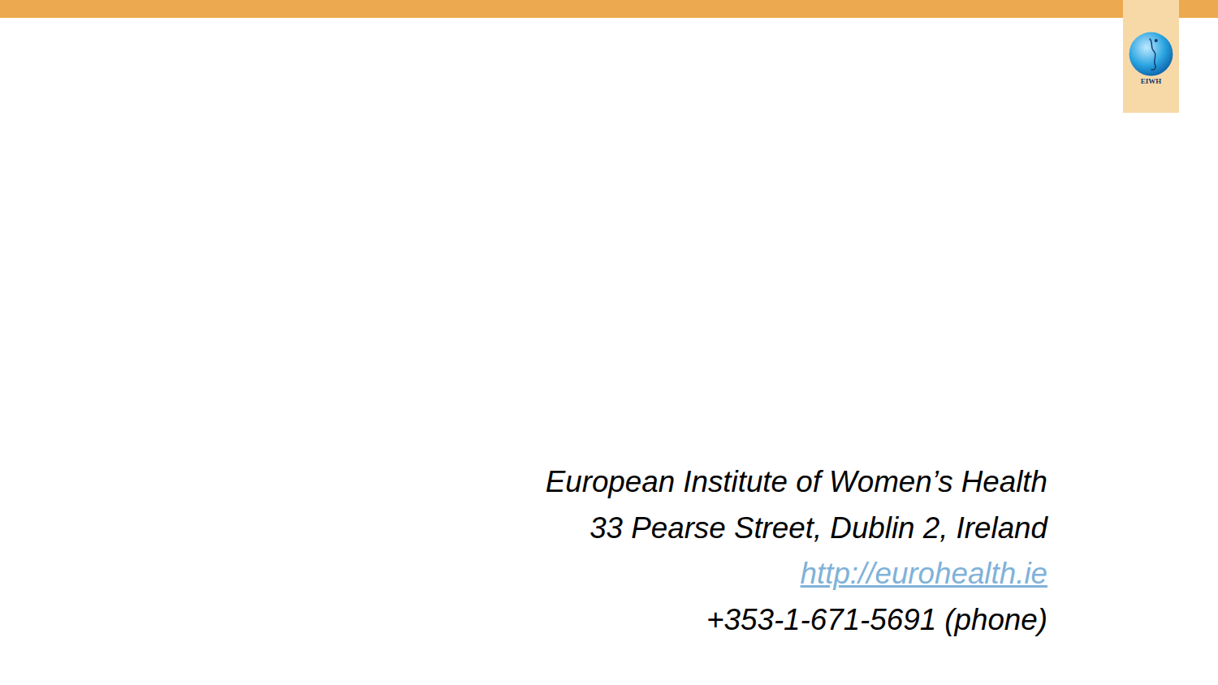European Institute of Women’s Health
33 Pearse Street, Dublin 2, Ireland
http://eurohealth.ie
+353-1-671-5691 (phone)